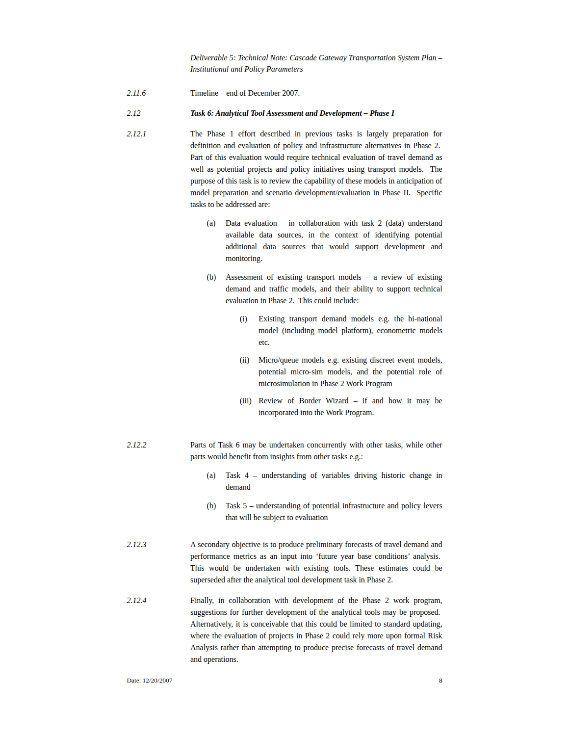Deliverable 5: Technical Note: Cascade Gateway Transportation System Plan –Institutional and Policy Parameters
2.11.6
Timeline – end of December 2007.
2.12
Task 6: Analytical Tool Assessment and Development – Phase I
2.12.1
The Phase 1 effort described in previous tasks is largely preparation for definition and evaluation of policy and infrastructure alternatives in Phase 2. Part of this evaluation would require technical evaluation of travel demand as well as potential projects and policy initiatives using transport models. The purpose of this task is to review the capability of these models in anticipation of model preparation and scenario development/evaluation in Phase II. Specific tasks to be addressed are:
(a) Data evaluation – in collaboration with task 2 (data) understand available data sources, in the context of identifying potential additional data sources that would support development and monitoring.
(b) Assessment of existing transport models – a review of existing demand and traffic models, and their ability to support technical evaluation in Phase 2. This could include:
(i) Existing transport demand models e.g. the bi-national model (including model platform), econometric models etc.
(ii) Micro/queue models e.g. existing discreet event models, potential micro-sim models, and the potential role of microsimulation in Phase 2 Work Program
(iii) Review of Border Wizard – if and how it may be incorporated into the Work Program.
2.12.2
Parts of Task 6 may be undertaken concurrently with other tasks, while other parts would benefit from insights from other tasks e.g.:
(a) Task 4 – understanding of variables driving historic change in demand
(b) Task 5 – understanding of potential infrastructure and policy levers that will be subject to evaluation
2.12.3
A secondary objective is to produce preliminary forecasts of travel demand and performance metrics as an input into ‘future year base conditions’ analysis. This would be undertaken with existing tools. These estimates could be superseded after the analytical tool development task in Phase 2.
2.12.4
Finally, in collaboration with development of the Phase 2 work program, suggestions for further development of the analytical tools may be proposed. Alternatively, it is conceivable that this could be limited to standard updating, where the evaluation of projects in Phase 2 could rely more upon formal Risk Analysis rather than attempting to produce precise forecasts of travel demand and operations.
Date: 12/20/2007 8